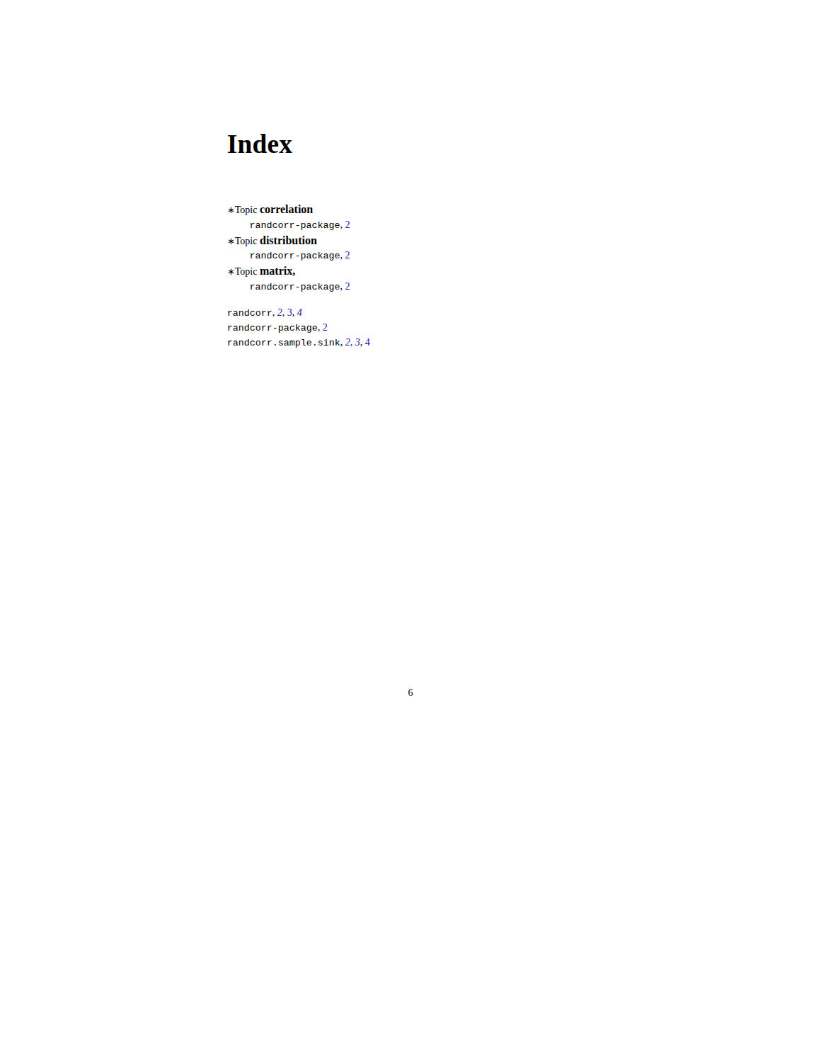Index
∗Topic correlation
randcorr-package, 2
∗Topic distribution
randcorr-package, 2
∗Topic matrix,
randcorr-package, 2
randcorr, 2, 3, 4
randcorr-package, 2
randcorr.sample.sink, 2, 3, 4
6